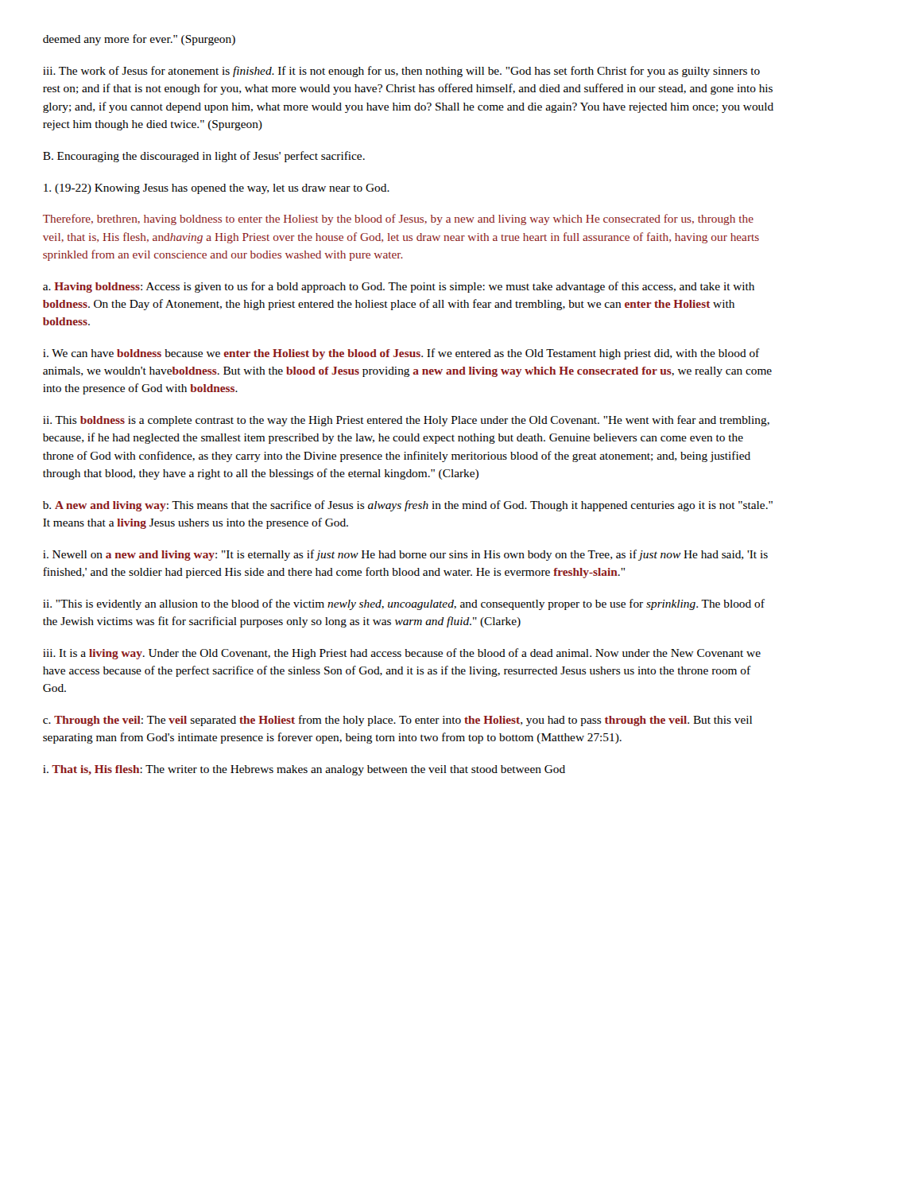deemed any more for ever." (Spurgeon)
iii. The work of Jesus for atonement is finished. If it is not enough for us, then nothing will be. "God has set forth Christ for you as guilty sinners to rest on; and if that is not enough for you, what more would you have? Christ has offered himself, and died and suffered in our stead, and gone into his glory; and, if you cannot depend upon him, what more would you have him do? Shall he come and die again? You have rejected him once; you would reject him though he died twice." (Spurgeon)
B. Encouraging the discouraged in light of Jesus' perfect sacrifice.
1. (19-22) Knowing Jesus has opened the way, let us draw near to God.
Therefore, brethren, having boldness to enter the Holiest by the blood of Jesus, by a new and living way which He consecrated for us, through the veil, that is, His flesh, andhaving a High Priest over the house of God, let us draw near with a true heart in full assurance of faith, having our hearts sprinkled from an evil conscience and our bodies washed with pure water.
a. Having boldness: Access is given to us for a bold approach to God. The point is simple: we must take advantage of this access, and take it with boldness. On the Day of Atonement, the high priest entered the holiest place of all with fear and trembling, but we can enter the Holiest with boldness.
i. We can have boldness because we enter the Holiest by the blood of Jesus. If we entered as the Old Testament high priest did, with the blood of animals, we wouldn't haveboldness. But with the blood of Jesus providing a new and living way which He consecrated for us, we really can come into the presence of God with boldness.
ii. This boldness is a complete contrast to the way the High Priest entered the Holy Place under the Old Covenant. "He went with fear and trembling, because, if he had neglected the smallest item prescribed by the law, he could expect nothing but death. Genuine believers can come even to the throne of God with confidence, as they carry into the Divine presence the infinitely meritorious blood of the great atonement; and, being justified through that blood, they have a right to all the blessings of the eternal kingdom." (Clarke)
b. A new and living way: This means that the sacrifice of Jesus is always fresh in the mind of God. Though it happened centuries ago it is not "stale." It means that a living Jesus ushers us into the presence of God.
i. Newell on a new and living way: "It is eternally as if just now He had borne our sins in His own body on the Tree, as if just now He had said, 'It is finished,' and the soldier had pierced His side and there had come forth blood and water. He is evermore freshly-slain."
ii. "This is evidently an allusion to the blood of the victim newly shed, uncoagulated, and consequently proper to be use for sprinkling. The blood of the Jewish victims was fit for sacrificial purposes only so long as it was warm and fluid." (Clarke)
iii. It is a living way. Under the Old Covenant, the High Priest had access because of the blood of a dead animal. Now under the New Covenant we have access because of the perfect sacrifice of the sinless Son of God, and it is as if the living, resurrected Jesus ushers us into the throne room of God.
c. Through the veil: The veil separated the Holiest from the holy place. To enter into the Holiest, you had to pass through the veil. But this veil separating man from God's intimate presence is forever open, being torn into two from top to bottom (Matthew 27:51).
i. That is, His flesh: The writer to the Hebrews makes an analogy between the veil that stood between God